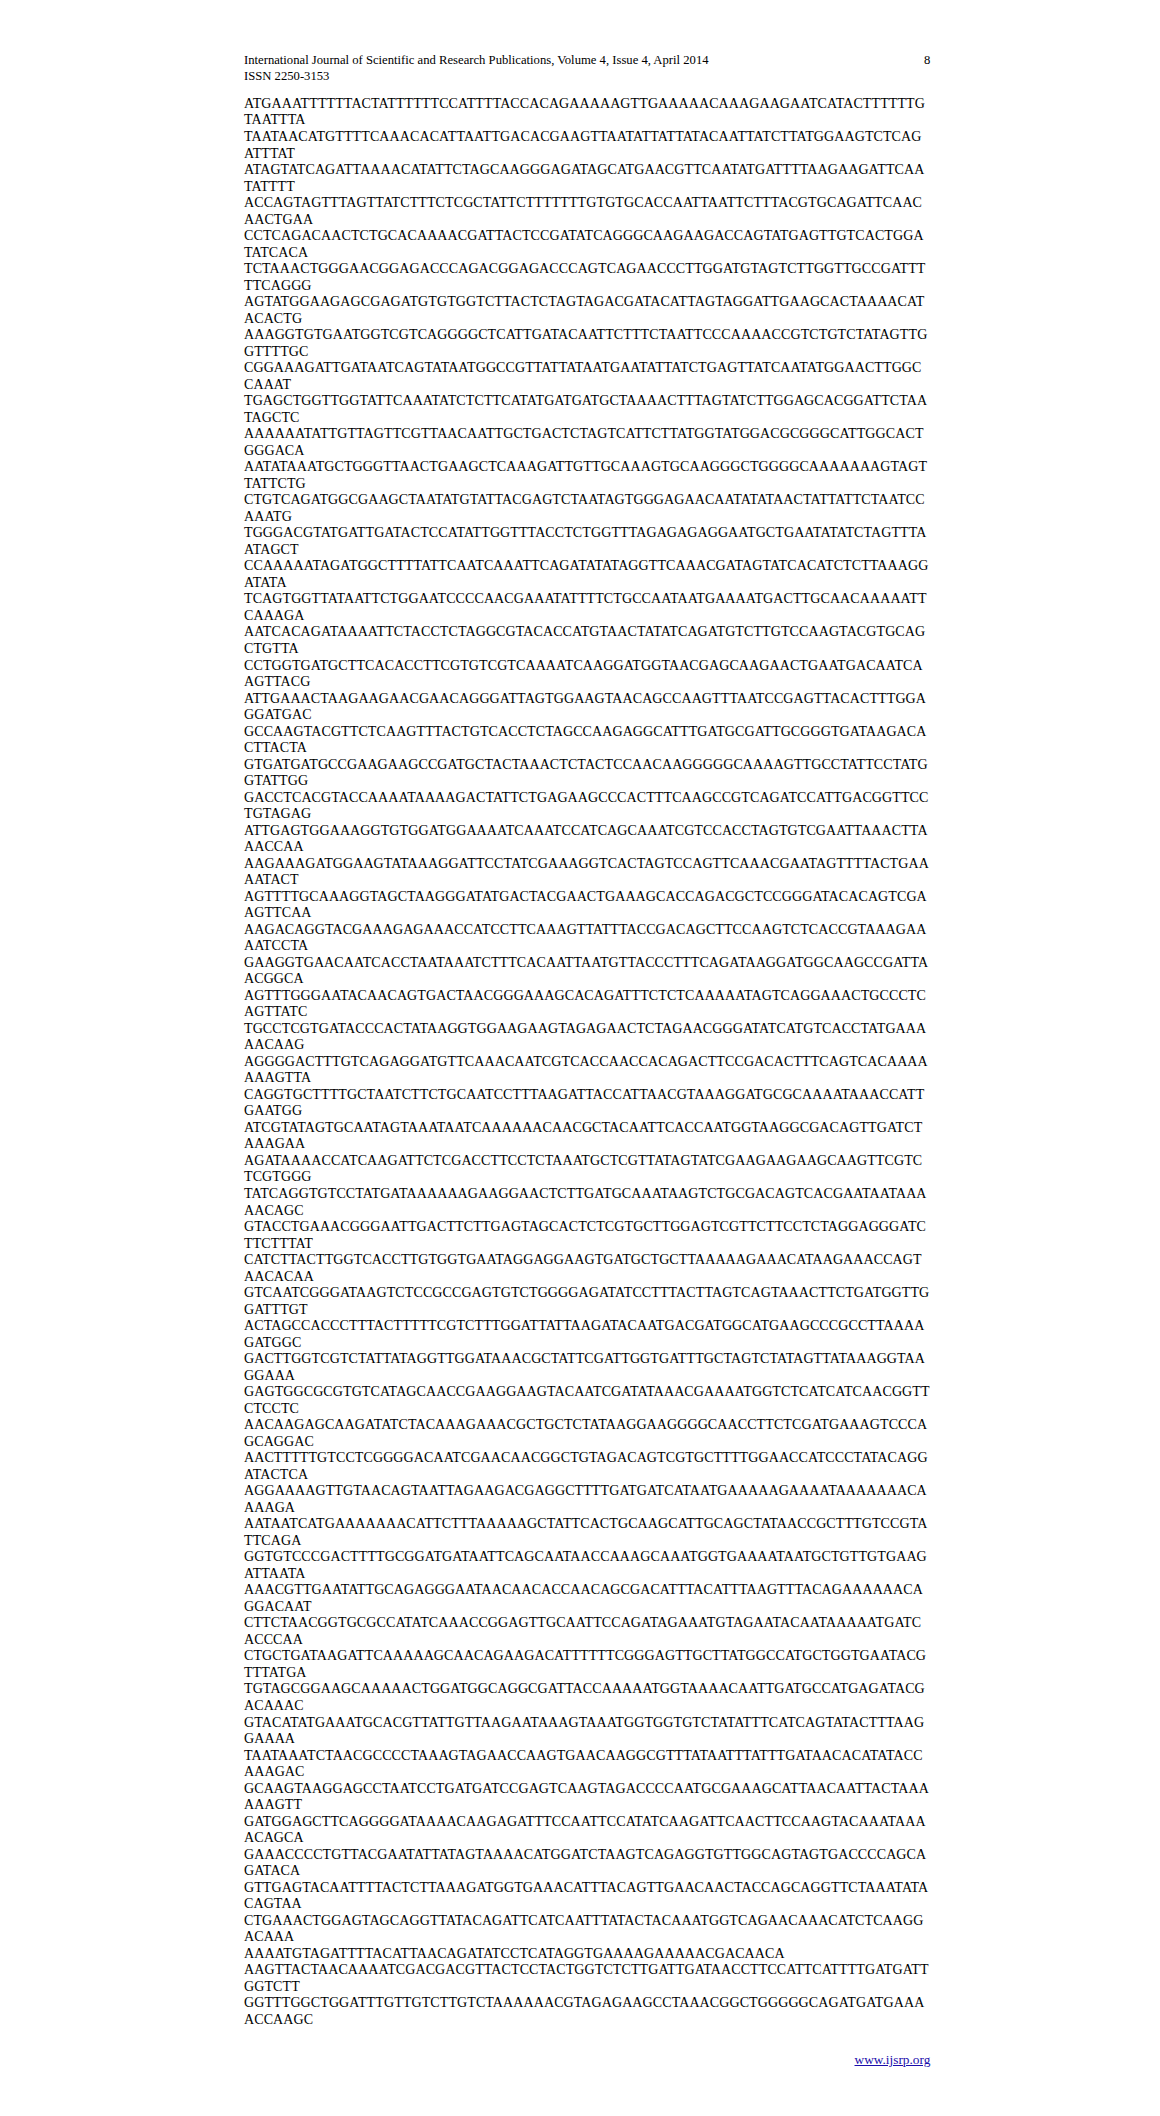International Journal of Scientific and Research Publications, Volume 4, Issue 4, April 2014 8
ISSN 2250-3153
ATGAAATTTTTTACTATTTTTTCCATTTTACCACAGAAAAAGTTGAAAAACAAAGAAGAATCATACTTTTTTGTAATTTA TAATAACATGTTTTCAAACACATTAATTGACACGAAGTTAATATTATTATACAATTATCTTATGGAAGTCTCAGATTTAT ATAGTATCAGATTAAAACATATTCTAGCAAGGGAGATAGCATGAACGTTCAATATGATTTTAAGAAGATTCAATATTTT ACCAGTAGTTTAGTTATCTTTCTCGCTATTCTTTTTTTGTGTGCACCAATTAATTCTTTACGTGCAGATTCAACAACTGAA CCTCAGACAACTCTGCACAAAACGATTACTCCGATATCAGGGCAAGAAGACCAGTATGAGTTGTCACTGGATATCACA TCTAAACTGGGAACGGAGACCCAGACGGAGACCCAGTCAGAACCCTTGGATGTAGTCTTGGTTGCCGATTTTTCAGGG AGTATGGAAGAGCGAGATGTGTGGTCTTACTCTAGTAGACGATACATTAGTAGGATTGAAGCACTAAAACATACACTG AAAGGTGTGAATGGTCGTCAGGGGCTCATTGATACAATTCTTTCTAATTCCCAAAACCGTCTGTCTATAGTTGGTTTTGC CGGAAAGATTGATAATCAGTATAATGGCCGTTATTATAATGAATATTATCTGAGTTATCAATATGGAACTTGGCCAAAT TGAGCTGGTTGGTATTCAAATATCTCTTCATATGATGATGCTAAAACTTTAGTATCTTGGAGCACGGATTCTAATAGCTC AAAAAATATTGTTAGTTCGTTAACAATTGCTGACTCTAGTCATTCTTATGGTATGGACGCGGGCATTGGCACTGGGACA AATATAAATGCTGGGTTAACTGAAGCTCAAAGATTGTTGCAAAGTGCAAGGGCTGGGGCAAAAAAAGTAGTTATTCTG CTGTCAGATGGCGAAGCTAATATGTATTACGAGTCTAATAGTGGGAGAACAATATATAACTATTATTCTAATCCAAATG TGGGACGTATGATTGATACTCCATATTGGTTTACCTCTGGTTTAGAGAGAGGAATGCTGAATATATCTAGTTTAATAGCT CCAAAAATAGATGGCTTTTATTCAATCAAATTCAGATATATAGGTTCAAACGATAGTATCACATCTCTTAAAGGATATA TCAGTGGTTATAATTCTGGAATCCCCAACGAAATATTTTCTGCCAATAATGAAAATGACTTGCAACAAAAATTCAAAGA AATCACAGATAAAATTCTACCTCTAGGCGTACACCATGTAACTATATCAGATGTCTTGTCCAAGTACGTGCAGCTGTTA CCTGGTGATGCTTCACACCTTCGTGTCGTCAAAATCAAGGATGGTAACGAGCAAGAACTGAATGACAATCAAGTTACG ATTGAAACTAAGAAGAACGAACAGGGATTAGTGGAAGTAACAGCCAAGTTTAATCCGAGTTACACTTTGGAGGATGAC GCCAAGTACGTTCTCAAGTTTACTGTCACCTCTAGCCAAGAGGCATTTGATGCGATTGCGGGTGATAAGACACTTACTA GTGATGATGCCGAAGAAGCCGATGCTACTAAACTCTACTCCAACAAGGGGGCAAAAGTTGCCTATTCCTATGGTATTGG GACCTCACGTACCAAAATAAAAGACTATTCTGAGAAGCCCACTTTCAAGCCGTCAGATCCATTGACGGTTCCTGTAGAG ATTGAGTGGAAAGGTGTGGATGGAAAATCAAATCCATCAGCAAATCGTCCACCTAGTGTCGAATTAAACTTAAACCAA AAGAAAGATGGAAGTATAAAGGATTCCTATCGAAAGGTCACTAGTCCAGTTCAAACGAATAGTTTTACTGAAAATACT AGTTTTGCAAAGGTAGCTAAGGGATATGACTACGAACTGAAAGCACCAGACGCTCCGGGATACACAGTCGAAGTTCAA AAGACAGGTACGAAAGAGAAACCATCCTTCAAAGTTATTTACCGACAGCTTCCAAGTCTCACCGTAAAGAAAATCCTA GAAGGTGAACAATCACCTAATAAATCTTTCACAATTAATGTTACCCTTTCAGATAAGGATGGCAAGCCGATTAACGGCA AGTTTGGGAATACAACAGTGACTAACGGGAAAGCACAGATTTCTCTCAAAAATAGTCAGGAAACTGCCCTCAGTTATC TGCCTCGTGATACCCACTATAAGGTGGAAGAAGTAGAGAACTCTAGAACGGGATATCATGTCACCTATGAAAAACAAG AGGGGACTTTGTCAGAGGATGTTCAAACAATCGTCACCAACCACAGACTTCCGACACTTTCAGTCACAAAAAAAGTTA CAGGTGCTTTTGCTAATCTTCTGCAATCCTTTAAGATTACCATTAACGTAAAGGATGCGCAAAATAAACCATTGAATGG ATCGTATAGTGCAATAGTAAATAATCAAAAAACAACGCTACAATTCACCAATGGTAAGGCGACAGTTGATCTAAAGAA AGATAAAACCATCAAGATTCTCGACCTTCCTCTAAATGCTCGTTATAGTATCGAAGAAGAAGCAAGTTCGTCTCGTGGG TATCAGGTGTCCTATGATAAAAAAGAAGGAACTCTTGATGCAAATAAGTCTGCGACAGTCACGAATAATAAAAACAGC GTACCTGAAACGGGAATTGACTTCTTGAGTAGCACTCTCGTGCTTGGAGTCGTTCTTCCTCTAGGAGGGATCTTCTTTAT CATCTTACTTGGTCACCTTGTGGTGAATAGGAGGAAGTGATGCTGCTTAAAAAGAAACATAAGAAACCAGTAACACAA GTCAATCGGGATAAGTCTCCGCCGAGTGTCTGGGGAGATATCCTTTACTTAGTCAGTAAACTTCTGATGGTTGGATTTGT ACTAGCCACCCTTTACTTTTTCGTCTTTGGATTATTAAGATACAATGACGATGGCATGAAGCCCGCCTTAAAAGATGGC GACTTGGTCGTCTATTATAGGTTGGATAAACGCTATTCGATTGGTGATTTGCTAGTCTATAGTTATAAAGGTAAGGAAA GAGTGGCGCGTGTCATAGCAACCGAAGGAAGTACAATCGATATAAACGAAAATGGTCTCATCATCAACGGTTCTCCTC AACAAGAGCAAGATATCTACAAAGAAACGCTGCTCTATAAGGAAGGGGCAACCTTCTCGATGAAAGTCCCAGCAGGAC AACTTTTTGTCCTCGGGGACAATCGAACAACGGCTGTAGACAGTCGTGCTTTTGGAACCATCCCTATACAGGATACTCA AGGAAAAGTTGTAACAGTAATTAGAAGACGAGGCTTTTGATGATCATAATGAAAAAGAAAATAAAAAAACAAAAGA AATAATCATGAAAAAAACATTCTTTAAAAAGCTATTCACTGCAAGCATTGCAGCTATAACCGCTTTGTCCGTATTCAGA GGTGTCCCGACTTTTGCGGATGATAATTCAGCAATAACCAAAGCAAATGGTGAAAATAATGCTGTTGTGAAGATTAATA AAACGTTGAATATTGCAGAGGGAATAACAACACCAACAGCGACATTTACATTTAAGTTTACAGAAAAAACAGGACAAT CTTCTAACGGTGCGCCATATCAAACCGGAGTTGCAATTCCAGATAGAAATGTAGAATACAATAAAAATGATCACCCAA CTGCTGATAAGATTCAAAAAGCAACAGAAGACATTTTTTCGGGAGTTGCTTATGGCCATGCTGGTGAATACGTTTATGA TGTAGCGGAAGCAAAAACTGGATGGCAGGCGATTACCAAAAATGGTAAAACAATTGATGCCATGAGATACGACAAAC GTACATATGAAATGCACGTTATTGTTAAGAATAAAGTAAATGGTGGTGTCTATATTTCATCAGTATACTTTAAGGAAAA TAATAAATCTAACGCCCCTAAAGTAGAACCAAGTGAACAAGGCGTTTATAATTTATTTGATAACACATATACCAAAGAC GCAAGTAAGGAGCCTAATCCTGATGATCCGAGTCAAGTAGACCCCAATGCGAAAGCATTAACAATTACTAAAAAAGTT GATGGAGCTTCAGGGGATAAAACAAGAGATTTCCAATTCCATATCAAGATTCAACTTCCAAGTACAAATAAAACAGCA GAAACCCCTGTTACGAATATTATAGTAAAACATGGATCTAAGTCAGAGGTGTTGGCAGTAGTGACCCCAGCAGATACA GTTGAGTACAATTTTACTCTTAAAGATGGTGAAACATTTACAGTTGAACAACTACCAGCAGGTTCTAAATATACAGTAA CTGAAACTGGAGTAGCAGGTTATACAGATTCATCAATTTATACTACAAATGGTCAGAACAAACATCTCAAGGACAAA AAAATGTAGATTTTACATTAACAGATATCCTCATAGGTGAAAAGAAAAACGACAACA AAGTTACTAACAAAATCGACGACGTTACTCCTACTGGTCTCTTGATTGATAACCTTCCATTCATTTTGATGATTGGTCTT GGTTTGGCTGGATTTGTTGTCTTGTCTAAAAAACGTAGAGAAGCCTAAACGGCTGGGGGCAGATGATGAAAACCAAGC
www.ijsrp.org